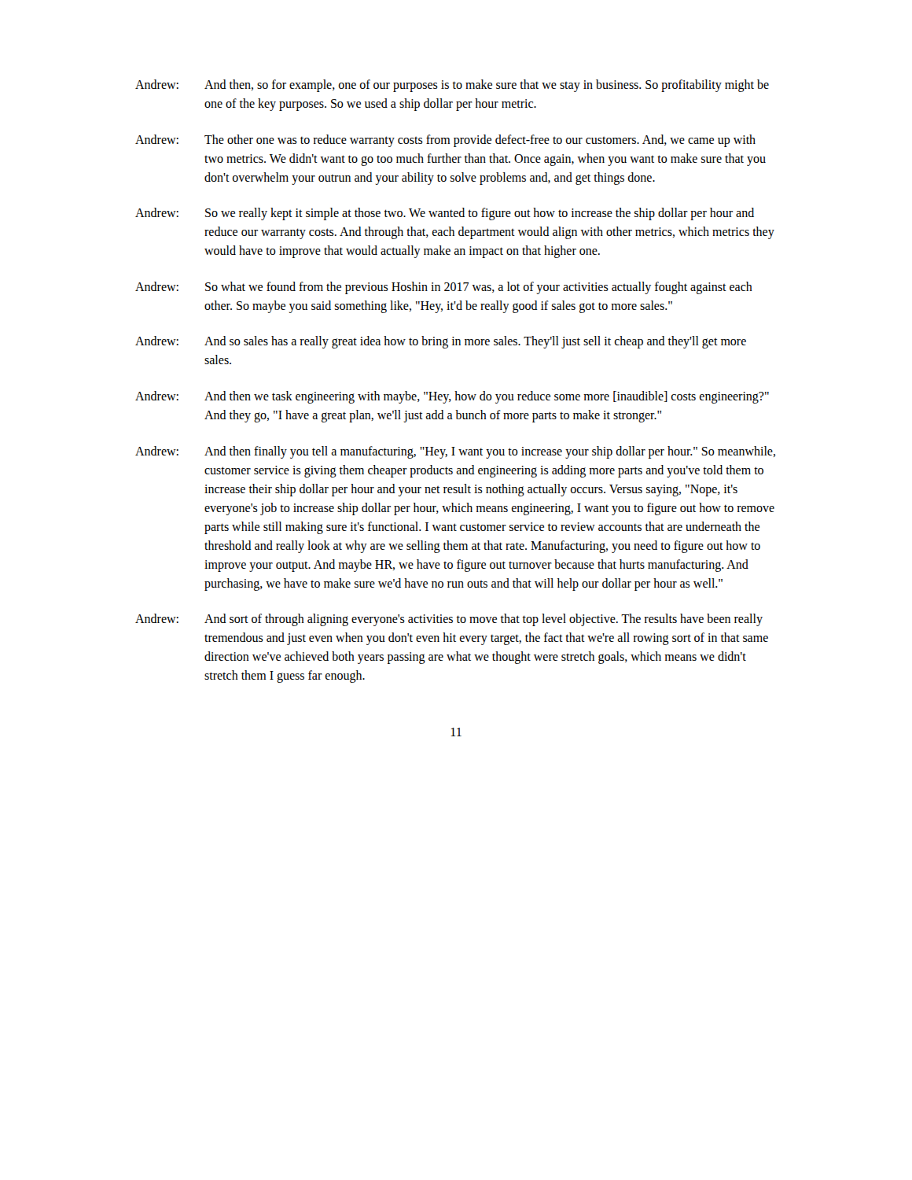Andrew:
And then, so for example, one of our purposes is to make sure that we stay in business. So profitability might be one of the key purposes. So we used a ship dollar per hour metric.
Andrew:
The other one was to reduce warranty costs from provide defect-free to our customers. And, we came up with two metrics. We didn't want to go too much further than that. Once again, when you want to make sure that you don't overwhelm your outrun and your ability to solve problems and, and get things done.
Andrew:
So we really kept it simple at those two. We wanted to figure out how to increase the ship dollar per hour and reduce our warranty costs. And through that, each department would align with other metrics, which metrics they would have to improve that would actually make an impact on that higher one.
Andrew:
So what we found from the previous Hoshin in 2017 was, a lot of your activities actually fought against each other. So maybe you said something like, "Hey, it'd be really good if sales got to more sales."
Andrew:
And so sales has a really great idea how to bring in more sales. They'll just sell it cheap and they'll get more sales.
Andrew:
And then we task engineering with maybe, "Hey, how do you reduce some more [inaudible] costs engineering?" And they go, "I have a great plan, we'll just add a bunch of more parts to make it stronger."
Andrew:
And then finally you tell a manufacturing, "Hey, I want you to increase your ship dollar per hour." So meanwhile, customer service is giving them cheaper products and engineering is adding more parts and you've told them to increase their ship dollar per hour and your net result is nothing actually occurs. Versus saying, "Nope, it's everyone's job to increase ship dollar per hour, which means engineering, I want you to figure out how to remove parts while still making sure it's functional. I want customer service to review accounts that are underneath the threshold and really look at why are we selling them at that rate. Manufacturing, you need to figure out how to improve your output. And maybe HR, we have to figure out turnover because that hurts manufacturing. And purchasing, we have to make sure we'd have no run outs and that will help our dollar per hour as well."
Andrew:
And sort of through aligning everyone's activities to move that top level objective. The results have been really tremendous and just even when you don't even hit every target, the fact that we're all rowing sort of in that same direction we've achieved both years passing are what we thought were stretch goals, which means we didn't stretch them I guess far enough.
11